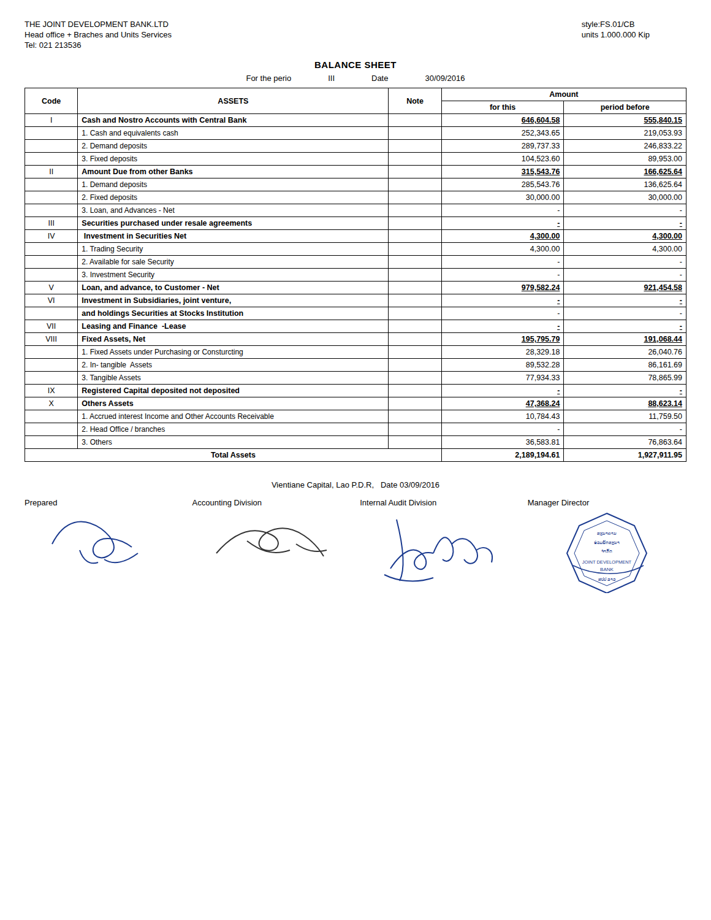THE JOINT DEVELOPMENT BANK.LTD
Head office + Braches and Units Services
Tel: 021 213536
style:FS.01/CB
units 1.000.000 Kip
BALANCE SHEET
For the perio III Date 30/09/2016
| Code | ASSETS | Note | Amount |
| --- | --- | --- | --- |
| for this | period before |
| I | Cash and Nostro Accounts with Central Bank | | 646,604.58 | 555,840.15 |
| | 1. Cash and equivalents cash | | 252,343.65 | 219,053.93 |
| | 2. Demand deposits | | 289,737.33 | 246,833.22 |
| | 3. Fixed deposits | | 104,523.60 | 89,953.00 |
| II | Amount Due from other Banks | | 315,543.76 | 166,625.64 |
| | 1. Demand deposits | | 285,543.76 | 136,625.64 |
| | 2. Fixed deposits | | 30,000.00 | 30,000.00 |
| | 3. Loan, and Advances - Net | | - | - |
| III | Securities purchased under resale agreements | | - | - |
| IV | Investment in Securities Net | | 4,300.00 | 4,300.00 |
| | 1. Trading Security | | 4,300.00 | 4,300.00 |
| | 2. Available for sale Security | | - | - |
| | 3. Investment Security | | - | - |
| V | Loan, and advance, to Customer - Net | | 979,582.24 | 921,454.58 |
| VI | Investment in Subsidiaries, joint venture, | | - | - |
| | and holdings Securities at Stocks Institution | | - | - |
| VII | Leasing and Finance -Lease | | - | - |
| VIII | Fixed Assets, Net | | 195,795.79 | 191,068.44 |
| | 1. Fixed Assets under Purchasing or Consturcting | | 28,329.18 | 26,040.76 |
| | 2. In- tangible Assets | | 89,532.28 | 86,161.69 |
| | 3. Tangible Assets | | 77,934.33 | 78,865.99 |
| IX | Registered Capital deposited not deposited | | - | - |
| X | Others Assets | | 47,368.24 | 88,623.14 |
| | 1. Accrued interest Income and Other Accounts Receivable | | 10,784.43 | 11,759.50 |
| | 2. Head Office / branches | | - | - |
| | 3. Others | | 36,583.81 | 76,863.64 |
| Total Assets | 2,189,194.61 | 1,927,911.95 |
Vientiane Capital, Lao P.D.R, Date 03/09/2016
Prepared
Accounting Division
Internal Audit Division
Manager Director
ທະນາຄານ ຮ່ວມພັດທະນາ ຈຳກັດ JOINT DEVELOPMENT BANK ສປປ ລາວ